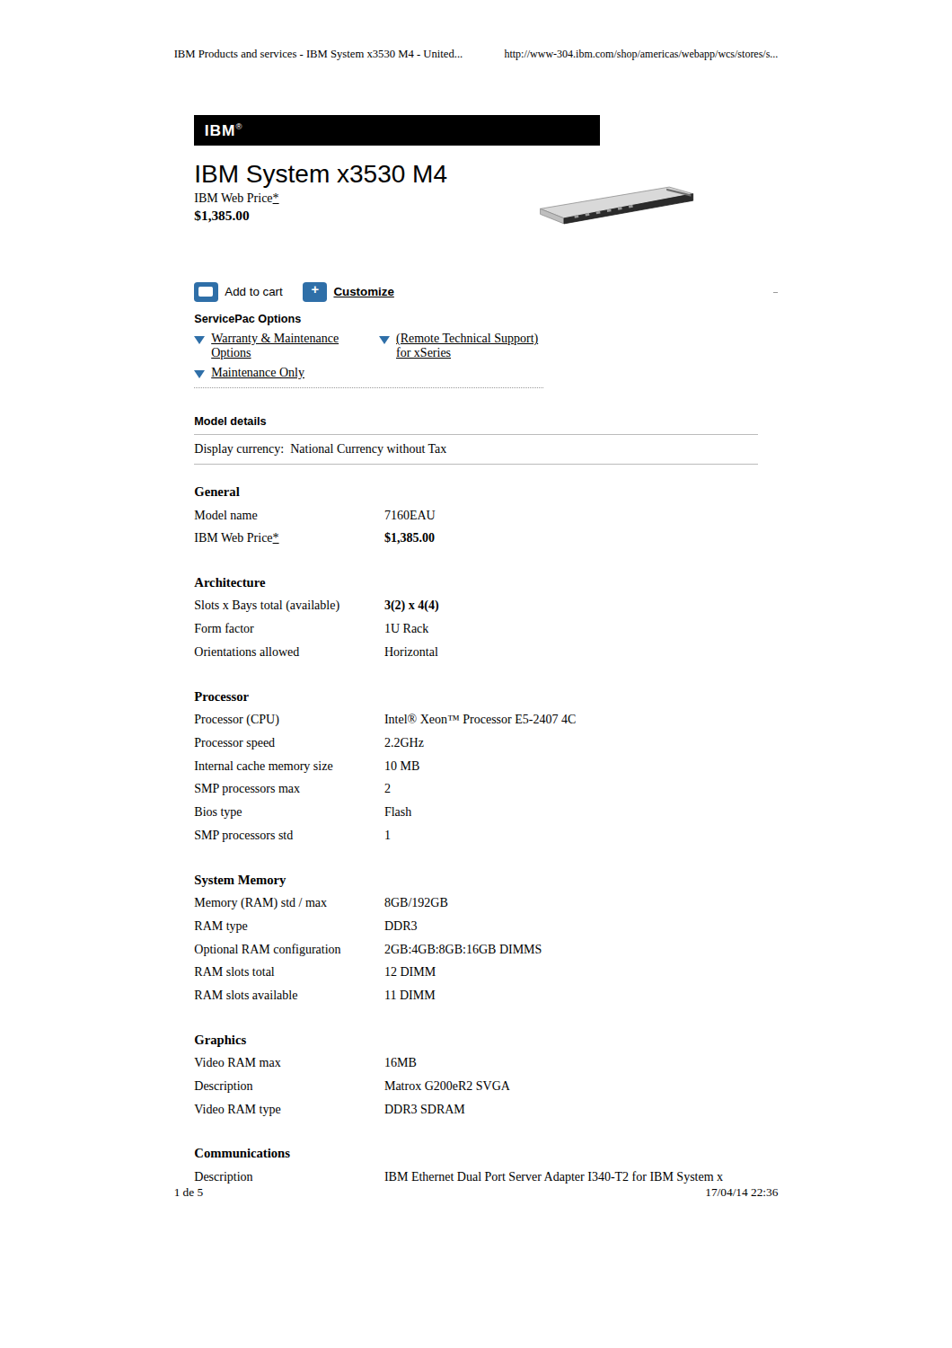IBM Products and services - IBM System x3530 M4 - United...
http://www-304.ibm.com/shop/americas/webapp/wcs/stores/s...
IBM®
IBM System x3530 M4
IBM Web Price*
$1,385.00
Add to cart Customize
ServicePac Options
Warranty & Maintenance Options
Maintenance Only
(Remote Technical Support) for xSeries
Model details
Display currency: National Currency without Tax
General
| Model name | 7160EAU |
| IBM Web Price * | $1,385.00 |
Architecture
| Slots x Bays total (available) | 3(2) x 4(4) |
| Form factor | 1U Rack |
| Orientations allowed | Horizontal |
Processor
| Processor (CPU) | Intel® Xeon™ Processor E5-2407 4C |
| Processor speed | 2.2GHz |
| Internal cache memory size | 10 MB |
| SMP processors max | 2 |
| Bios type | Flash |
| SMP processors std | 1 |
System Memory
| Memory (RAM) std / max | 8GB/192GB |
| RAM type | DDR3 |
| Optional RAM configuration | 2GB:4GB:8GB:16GB DIMMS |
| RAM slots total | 12 DIMM |
| RAM slots available | 11 DIMM |
Graphics
| Video RAM max | 16MB |
| Description | Matrox G200eR2 SVGA |
| Video RAM type | DDR3 SDRAM |
Communications
| Description | IBM Ethernet Dual Port Server Adapter I340-T2 for IBM System x |
1 de 5 17/04/14 22:36